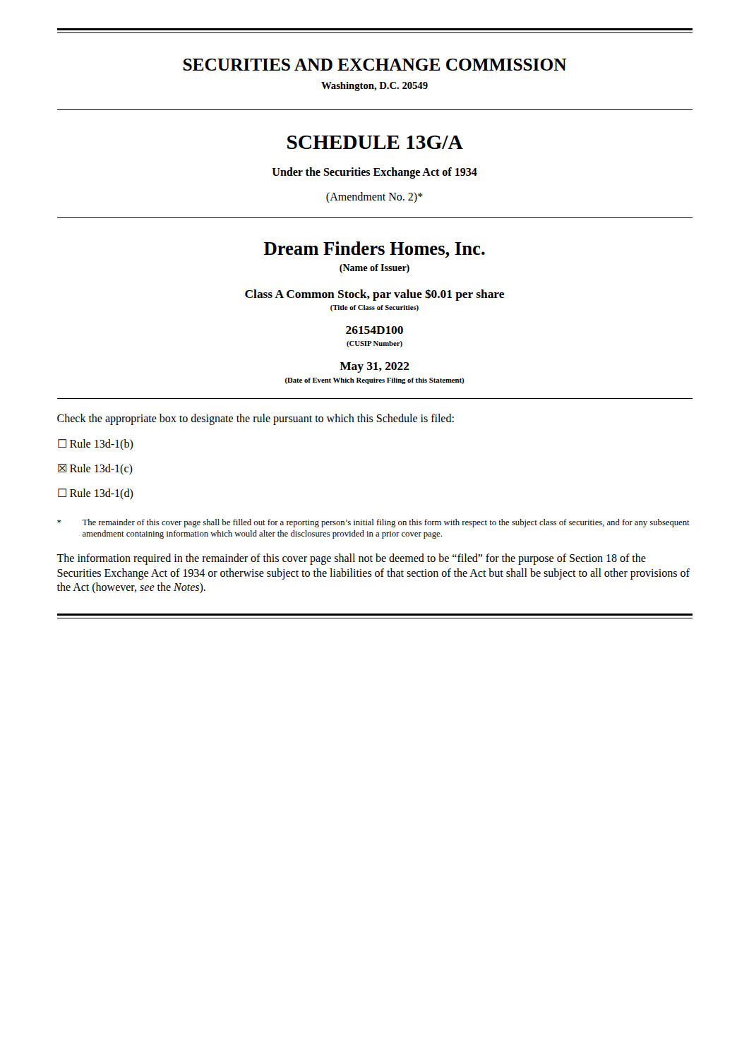SECURITIES AND EXCHANGE COMMISSION
Washington, D.C. 20549
SCHEDULE 13G/A
Under the Securities Exchange Act of 1934
(Amendment No. 2)*
Dream Finders Homes, Inc.
(Name of Issuer)
Class A Common Stock, par value $0.01 per share
(Title of Class of Securities)
26154D100
(CUSIP Number)
May 31, 2022
(Date of Event Which Requires Filing of this Statement)
Check the appropriate box to designate the rule pursuant to which this Schedule is filed:
☐ Rule 13d-1(b)
☒ Rule 13d-1(c)
☐ Rule 13d-1(d)
*
The remainder of this cover page shall be filled out for a reporting person’s initial filing on this form with respect to the subject class of securities, and for any subsequent amendment containing information which would alter the disclosures provided in a prior cover page.
The information required in the remainder of this cover page shall not be deemed to be “filed” for the purpose of Section 18 of the Securities Exchange Act of 1934 or otherwise subject to the liabilities of that section of the Act but shall be subject to all other provisions of the Act (however, see the Notes).